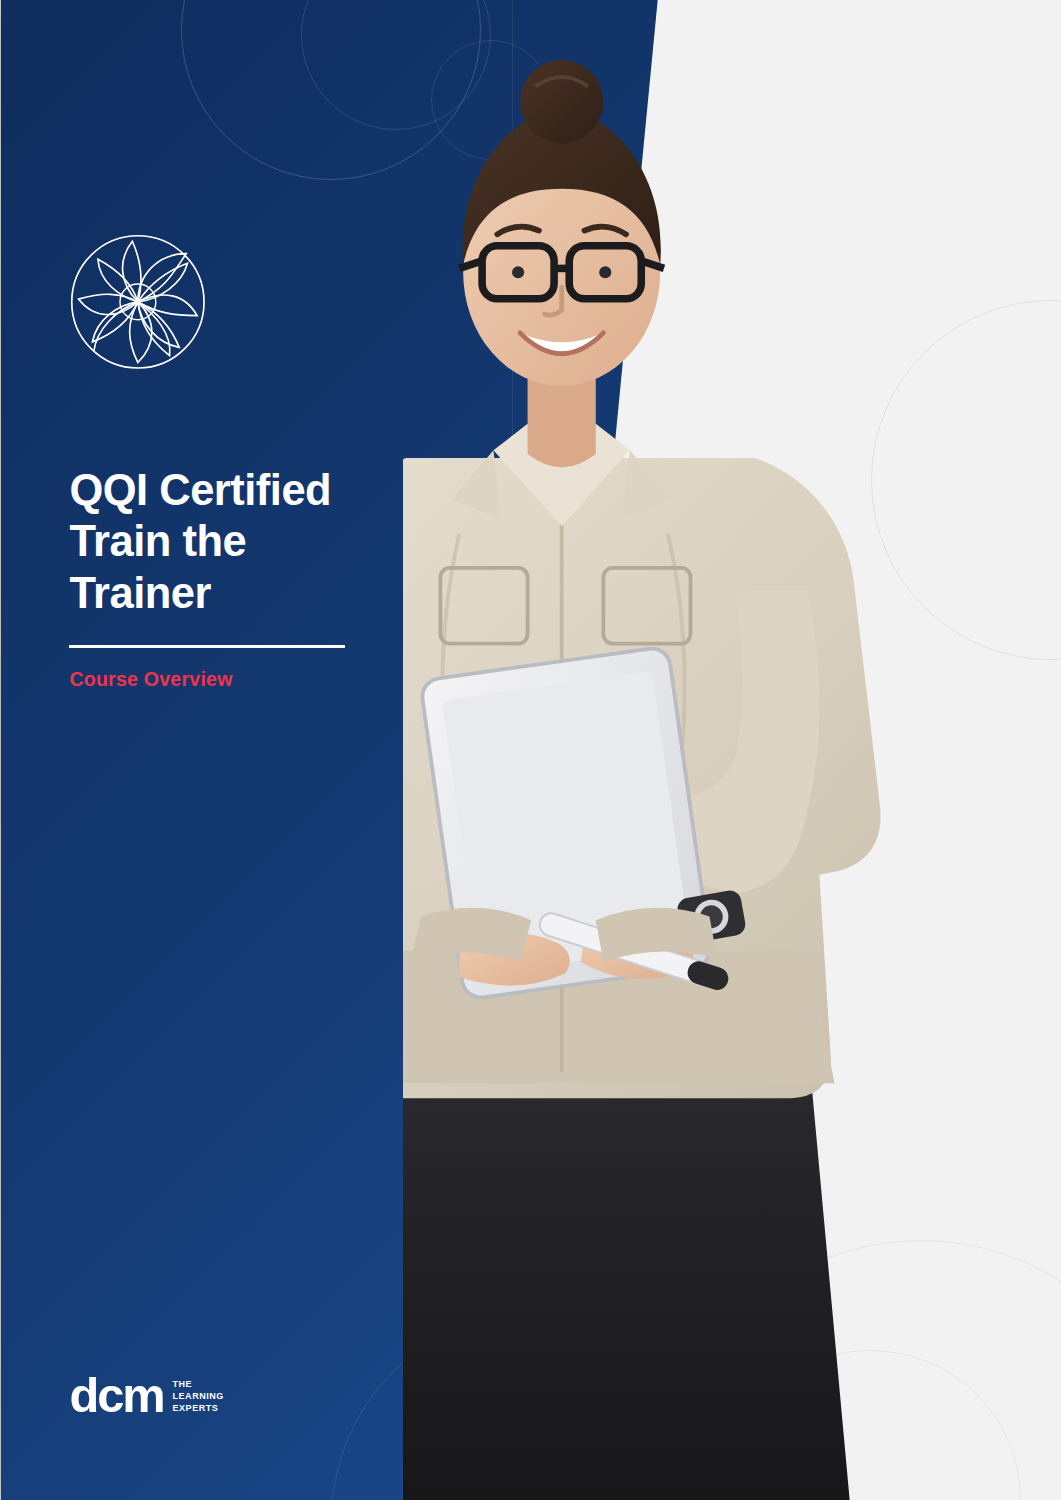QQI Certified
Train the
Trainer
Course Overview
dcm The
Learning
Experts